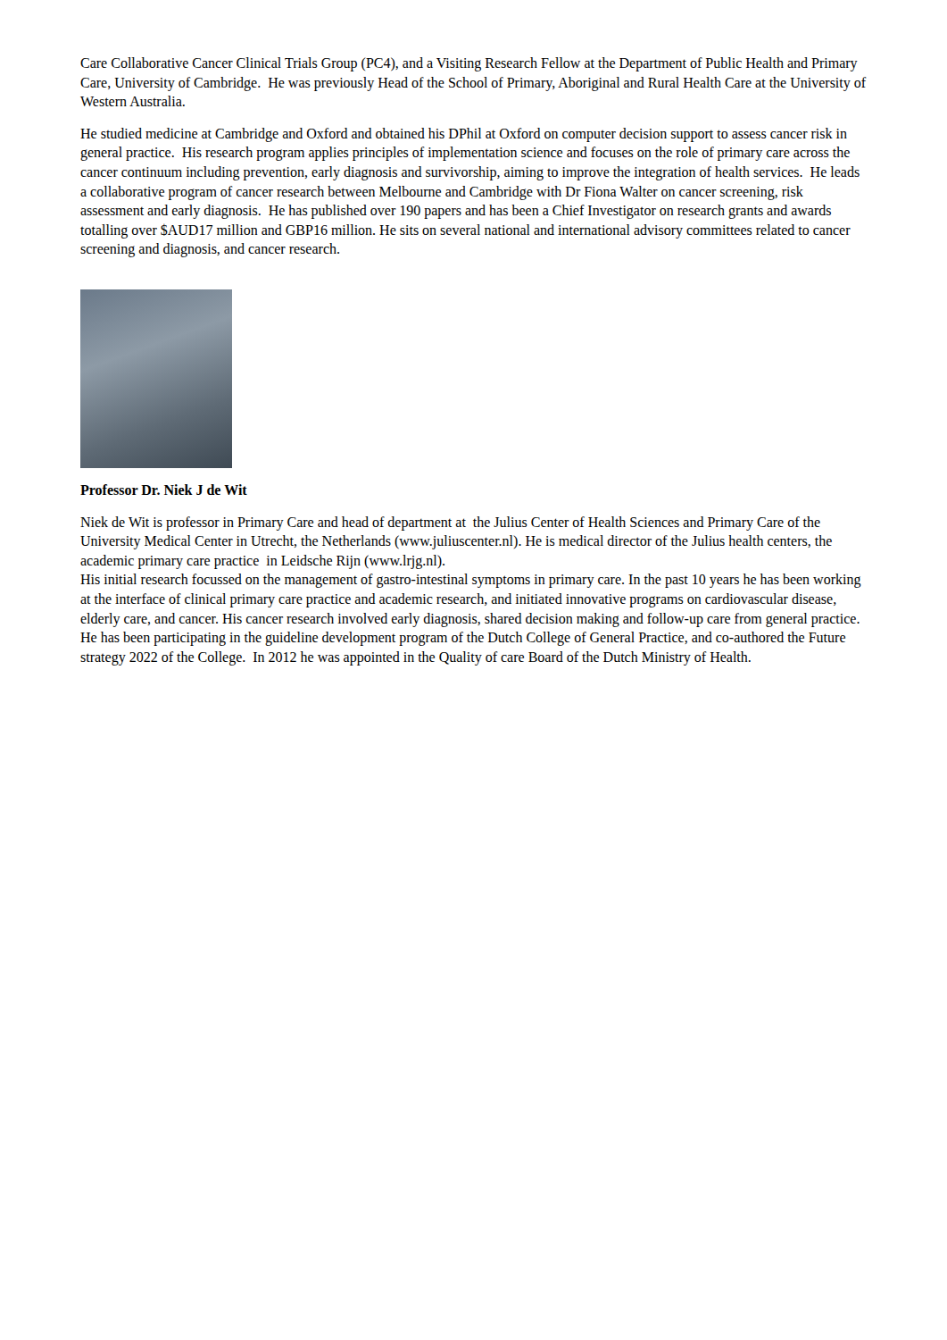Care Collaborative Cancer Clinical Trials Group (PC4), and a Visiting Research Fellow at the Department of Public Health and Primary Care, University of Cambridge. He was previously Head of the School of Primary, Aboriginal and Rural Health Care at the University of Western Australia.
He studied medicine at Cambridge and Oxford and obtained his DPhil at Oxford on computer decision support to assess cancer risk in general practice. His research program applies principles of implementation science and focuses on the role of primary care across the cancer continuum including prevention, early diagnosis and survivorship, aiming to improve the integration of health services. He leads a collaborative program of cancer research between Melbourne and Cambridge with Dr Fiona Walter on cancer screening, risk assessment and early diagnosis. He has published over 190 papers and has been a Chief Investigator on research grants and awards totalling over $AUD17 million and GBP16 million. He sits on several national and international advisory committees related to cancer screening and diagnosis, and cancer research.
Professor Dr. Niek J de Wit
Niek de Wit is professor in Primary Care and head of department at the Julius Center of Health Sciences and Primary Care of the University Medical Center in Utrecht, the Netherlands (www.juliuscenter.nl). He is medical director of the Julius health centers, the academic primary care practice in Leidsche Rijn (www.lrjg.nl).
His initial research focussed on the management of gastro-intestinal symptoms in primary care. In the past 10 years he has been working at the interface of clinical primary care practice and academic research, and initiated innovative programs on cardiovascular disease, elderly care, and cancer. His cancer research involved early diagnosis, shared decision making and follow-up care from general practice.
He has been participating in the guideline development program of the Dutch College of General Practice, and co-authored the Future strategy 2022 of the College. In 2012 he was appointed in the Quality of care Board of the Dutch Ministry of Health.